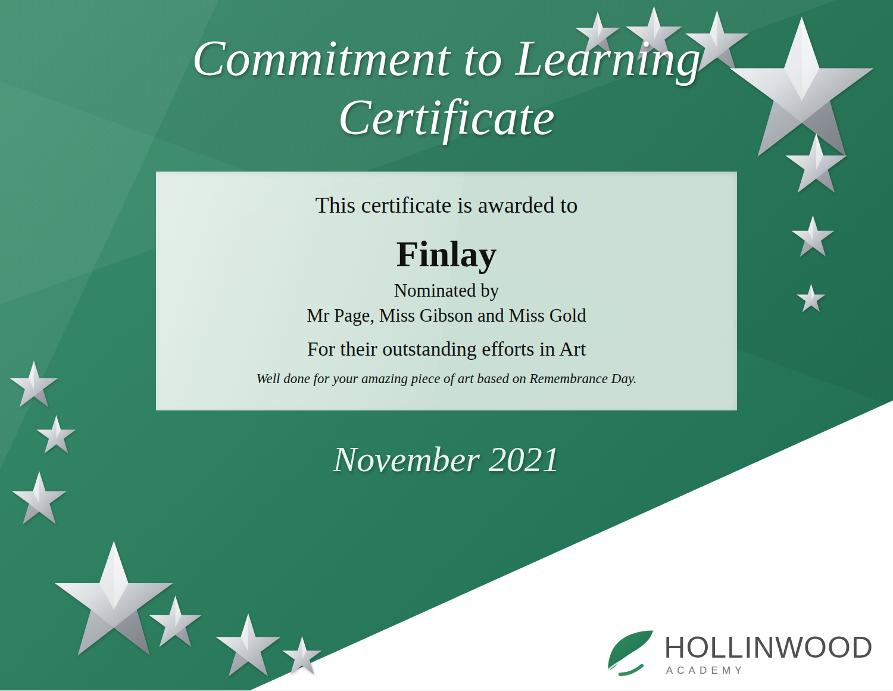Commitment to Learning Certificate
This certificate is awarded to
Finlay
Nominated by
Mr Page, Miss Gibson and Miss Gold
For their outstanding efforts in Art
Well done for your amazing piece of art based on Remembrance Day.
November 2021
HOLLINWOOD ACADEMY